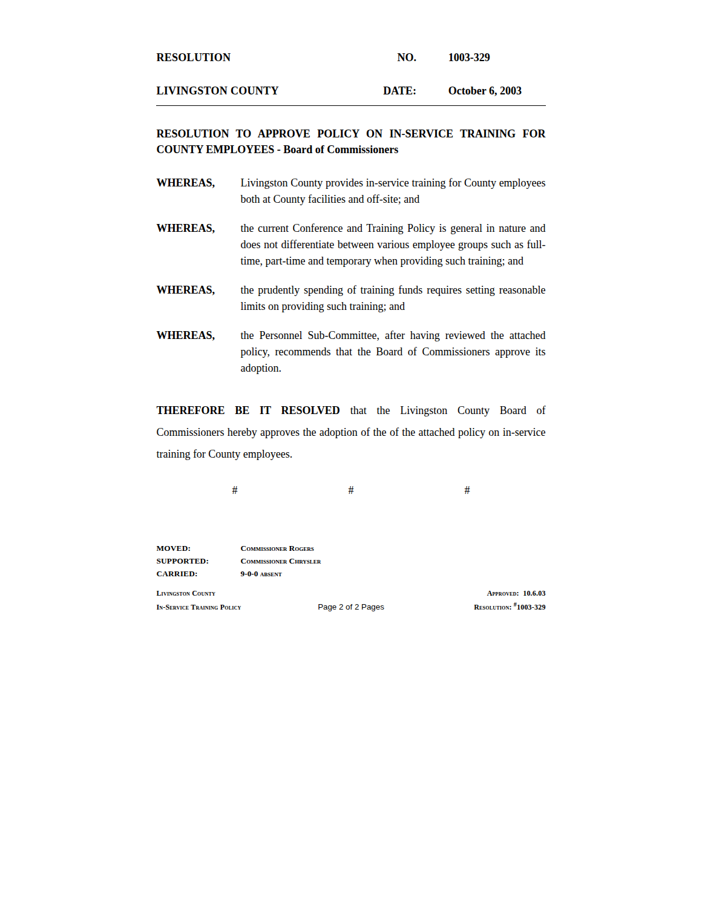| RESOLUTION | NO. | 1003-329 |
| LIVINGSTON COUNTY | DATE: | October 6, 2003 |
RESOLUTION TO APPROVE POLICY ON IN-SERVICE TRAINING FOR COUNTY EMPLOYEES - Board of Commissioners
| WHEREAS, | Livingston County provides in-service training for County employees both at County facilities and off-site; and |
| WHEREAS, | the current Conference and Training Policy is general in nature and does not differentiate between various employee groups such as full-time, part-time and temporary when providing such training; and |
| WHEREAS, | the prudently spending of training funds requires setting reasonable limits on providing such training; and |
| WHEREAS, | the Personnel Sub-Committee, after having reviewed the attached policy, recommends that the Board of Commissioners approve its adoption. |
THEREFORE BE IT RESOLVED that the Livingston County Board of Commissioners hereby approves the adoption of the of the attached policy on in-service training for County employees.
###
| MOVED: | Commissioner Rogers |
| SUPPORTED: | Commissioner Chrysler |
| CARRIED: | 9-0-0 absent |
| Livingston County | | Approved: 10.6.03 |
| In-Service Training Policy | Page 2 of 2 Pages | Resolution: # 1003-329 |